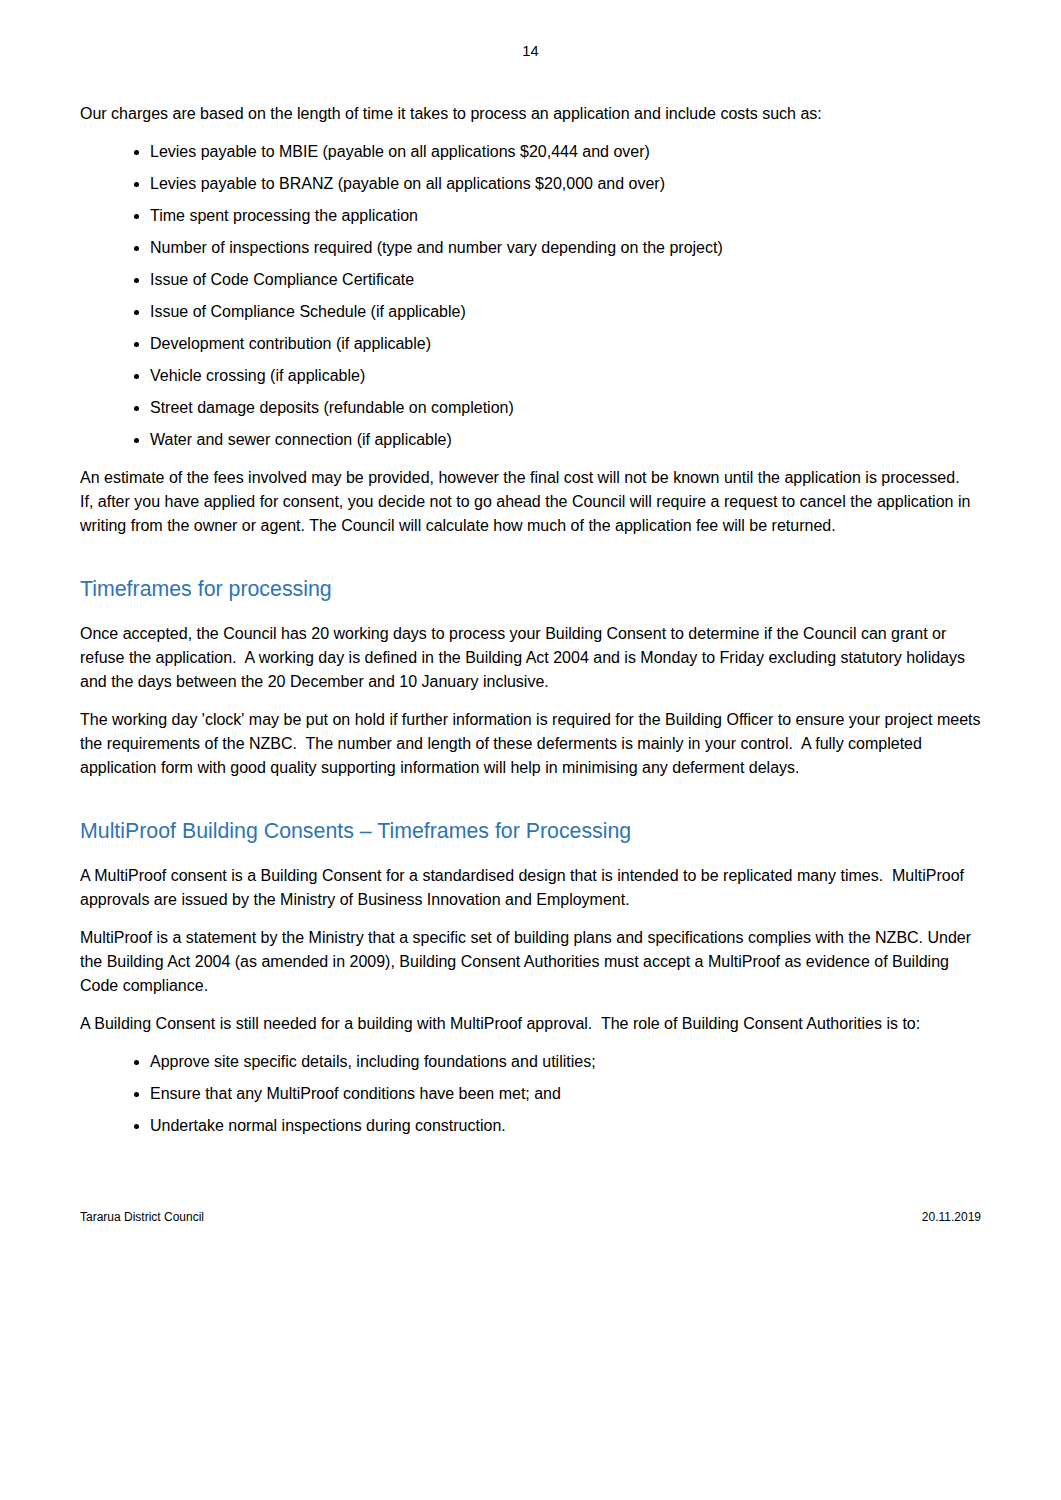14
Our charges are based on the length of time it takes to process an application and include costs such as:
Levies payable to MBIE (payable on all applications $20,444 and over)
Levies payable to BRANZ (payable on all applications $20,000 and over)
Time spent processing the application
Number of inspections required (type and number vary depending on the project)
Issue of Code Compliance Certificate
Issue of Compliance Schedule (if applicable)
Development contribution (if applicable)
Vehicle crossing (if applicable)
Street damage deposits (refundable on completion)
Water and sewer connection (if applicable)
An estimate of the fees involved may be provided, however the final cost will not be known until the application is processed. If, after you have applied for consent, you decide not to go ahead the Council will require a request to cancel the application in writing from the owner or agent. The Council will calculate how much of the application fee will be returned.
Timeframes for processing
Once accepted, the Council has 20 working days to process your Building Consent to determine if the Council can grant or refuse the application. A working day is defined in the Building Act 2004 and is Monday to Friday excluding statutory holidays and the days between the 20 December and 10 January inclusive.
The working day 'clock' may be put on hold if further information is required for the Building Officer to ensure your project meets the requirements of the NZBC. The number and length of these deferments is mainly in your control. A fully completed application form with good quality supporting information will help in minimising any deferment delays.
MultiProof Building Consents – Timeframes for Processing
A MultiProof consent is a Building Consent for a standardised design that is intended to be replicated many times. MultiProof approvals are issued by the Ministry of Business Innovation and Employment.
MultiProof is a statement by the Ministry that a specific set of building plans and specifications complies with the NZBC. Under the Building Act 2004 (as amended in 2009), Building Consent Authorities must accept a MultiProof as evidence of Building Code compliance.
A Building Consent is still needed for a building with MultiProof approval. The role of Building Consent Authorities is to:
Approve site specific details, including foundations and utilities;
Ensure that any MultiProof conditions have been met; and
Undertake normal inspections during construction.
Tararua District Council 20.11.2019